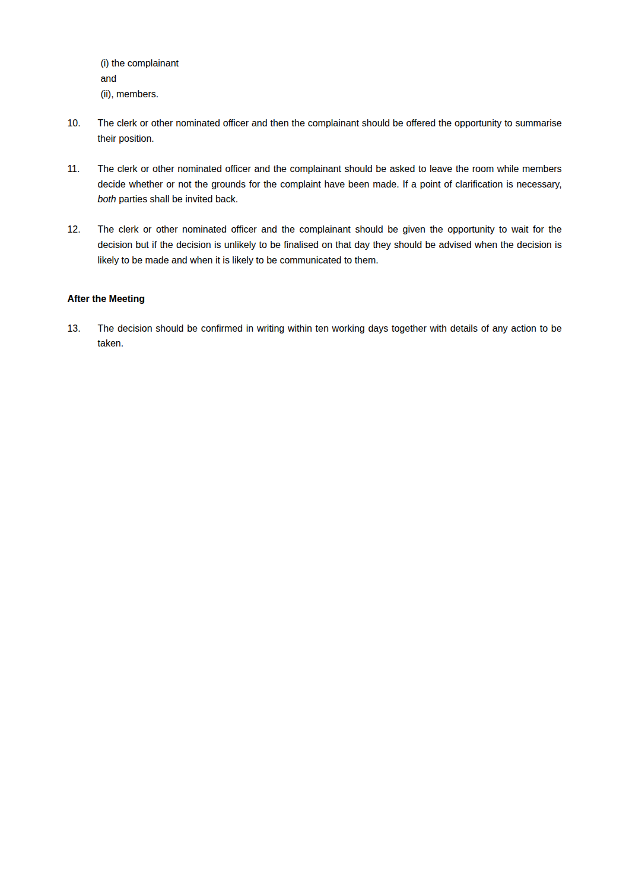(i) the complainant
and
(ii), members.
10. The clerk or other nominated officer and then the complainant should be offered the opportunity to summarise their position.
11. The clerk or other nominated officer and the complainant should be asked to leave the room while members decide whether or not the grounds for the complaint have been made. If a point of clarification is necessary, both parties shall be invited back.
12. The clerk or other nominated officer and the complainant should be given the opportunity to wait for the decision but if the decision is unlikely to be finalised on that day they should be advised when the decision is likely to be made and when it is likely to be communicated to them.
After the Meeting
13. The decision should be confirmed in writing within ten working days together with details of any action to be taken.